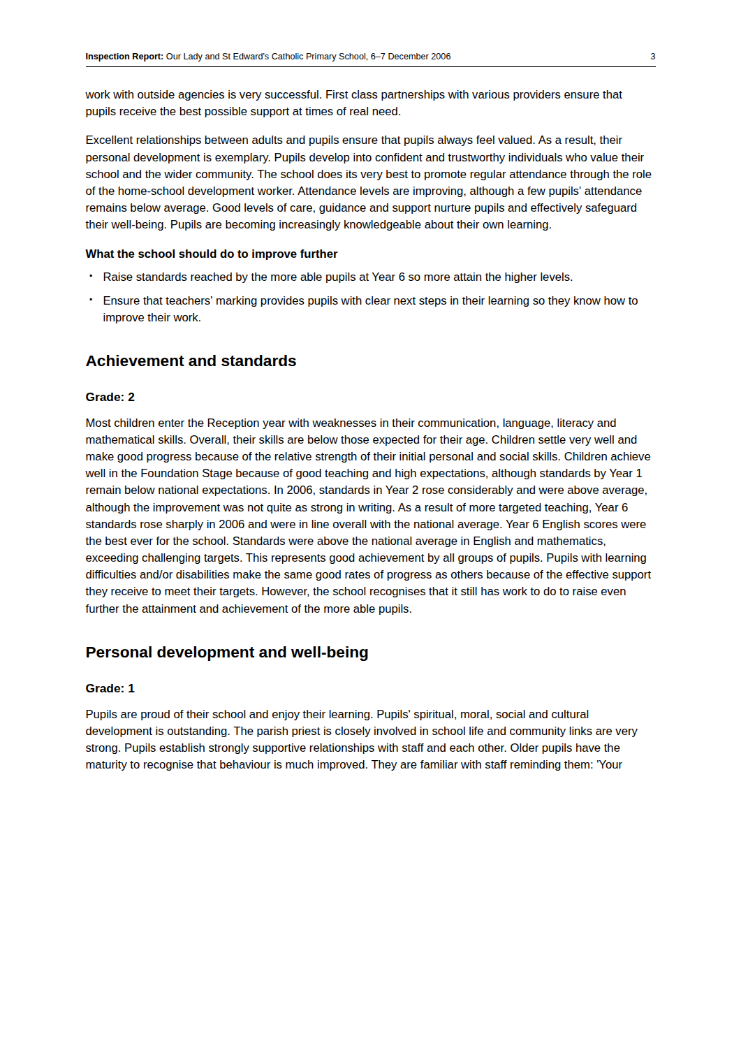Inspection Report: Our Lady and St Edward's Catholic Primary School, 6–7 December 2006
3
work with outside agencies is very successful. First class partnerships with various providers ensure that pupils receive the best possible support at times of real need.
Excellent relationships between adults and pupils ensure that pupils always feel valued. As a result, their personal development is exemplary. Pupils develop into confident and trustworthy individuals who value their school and the wider community. The school does its very best to promote regular attendance through the role of the home-school development worker. Attendance levels are improving, although a few pupils' attendance remains below average. Good levels of care, guidance and support nurture pupils and effectively safeguard their well-being. Pupils are becoming increasingly knowledgeable about their own learning.
What the school should do to improve further
Raise standards reached by the more able pupils at Year 6 so more attain the higher levels.
Ensure that teachers' marking provides pupils with clear next steps in their learning so they know how to improve their work.
Achievement and standards
Grade: 2
Most children enter the Reception year with weaknesses in their communication, language, literacy and mathematical skills. Overall, their skills are below those expected for their age. Children settle very well and make good progress because of the relative strength of their initial personal and social skills. Children achieve well in the Foundation Stage because of good teaching and high expectations, although standards by Year 1 remain below national expectations. In 2006, standards in Year 2 rose considerably and were above average, although the improvement was not quite as strong in writing. As a result of more targeted teaching, Year 6 standards rose sharply in 2006 and were in line overall with the national average. Year 6 English scores were the best ever for the school. Standards were above the national average in English and mathematics, exceeding challenging targets. This represents good achievement by all groups of pupils. Pupils with learning difficulties and/or disabilities make the same good rates of progress as others because of the effective support they receive to meet their targets. However, the school recognises that it still has work to do to raise even further the attainment and achievement of the more able pupils.
Personal development and well-being
Grade: 1
Pupils are proud of their school and enjoy their learning. Pupils' spiritual, moral, social and cultural development is outstanding. The parish priest is closely involved in school life and community links are very strong. Pupils establish strongly supportive relationships with staff and each other. Older pupils have the maturity to recognise that behaviour is much improved. They are familiar with staff reminding them: 'Your